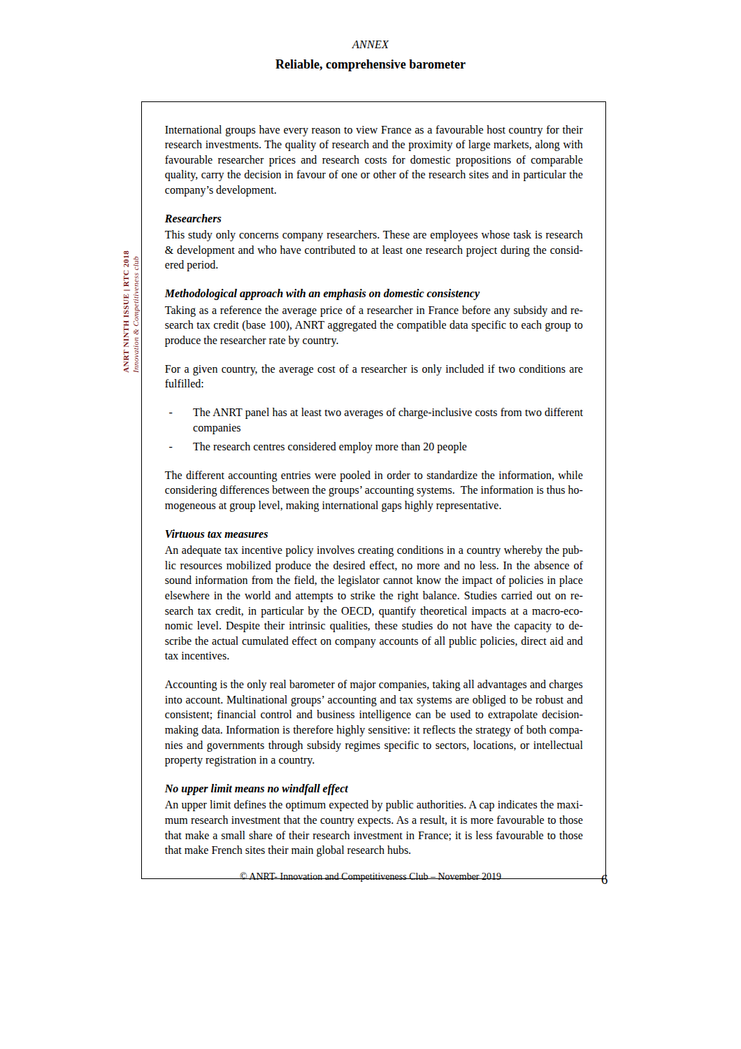ANRT NINTH ISSUE | RTC 2018
Innovation & Competitiveness club
ANNEX
Reliable, comprehensive barometer
International groups have every reason to view France as a favourable host country for their research investments. The quality of research and the proximity of large markets, along with favourable researcher prices and research costs for domestic propositions of comparable quality, carry the decision in favour of one or other of the research sites and in particular the company’s development.
Researchers
This study only concerns company researchers. These are employees whose task is research & development and who have contributed to at least one research project during the considered period.
Methodological approach with an emphasis on domestic consistency
Taking as a reference the average price of a researcher in France before any subsidy and research tax credit (base 100), ANRT aggregated the compatible data specific to each group to produce the researcher rate by country.
For a given country, the average cost of a researcher is only included if two conditions are fulfilled:
The ANRT panel has at least two averages of charge-inclusive costs from two different companies
The research centres considered employ more than 20 people
The different accounting entries were pooled in order to standardize the information, while considering differences between the groups’ accounting systems. The information is thus homogeneous at group level, making international gaps highly representative.
Virtuous tax measures
An adequate tax incentive policy involves creating conditions in a country whereby the public resources mobilized produce the desired effect, no more and no less. In the absence of sound information from the field, the legislator cannot know the impact of policies in place elsewhere in the world and attempts to strike the right balance. Studies carried out on research tax credit, in particular by the OECD, quantify theoretical impacts at a macro-economic level. Despite their intrinsic qualities, these studies do not have the capacity to describe the actual cumulated effect on company accounts of all public policies, direct aid and tax incentives.
Accounting is the only real barometer of major companies, taking all advantages and charges into account. Multinational groups’ accounting and tax systems are obliged to be robust and consistent; financial control and business intelligence can be used to extrapolate decision-making data. Information is therefore highly sensitive: it reflects the strategy of both companies and governments through subsidy regimes specific to sectors, locations, or intellectual property registration in a country.
No upper limit means no windfall effect
An upper limit defines the optimum expected by public authorities. A cap indicates the maximum research investment that the country expects. As a result, it is more favourable to those that make a small share of their research investment in France; it is less favourable to those that make French sites their main global research hubs.
© ANRT- Innovation and Competitiveness Club – November 2019
6